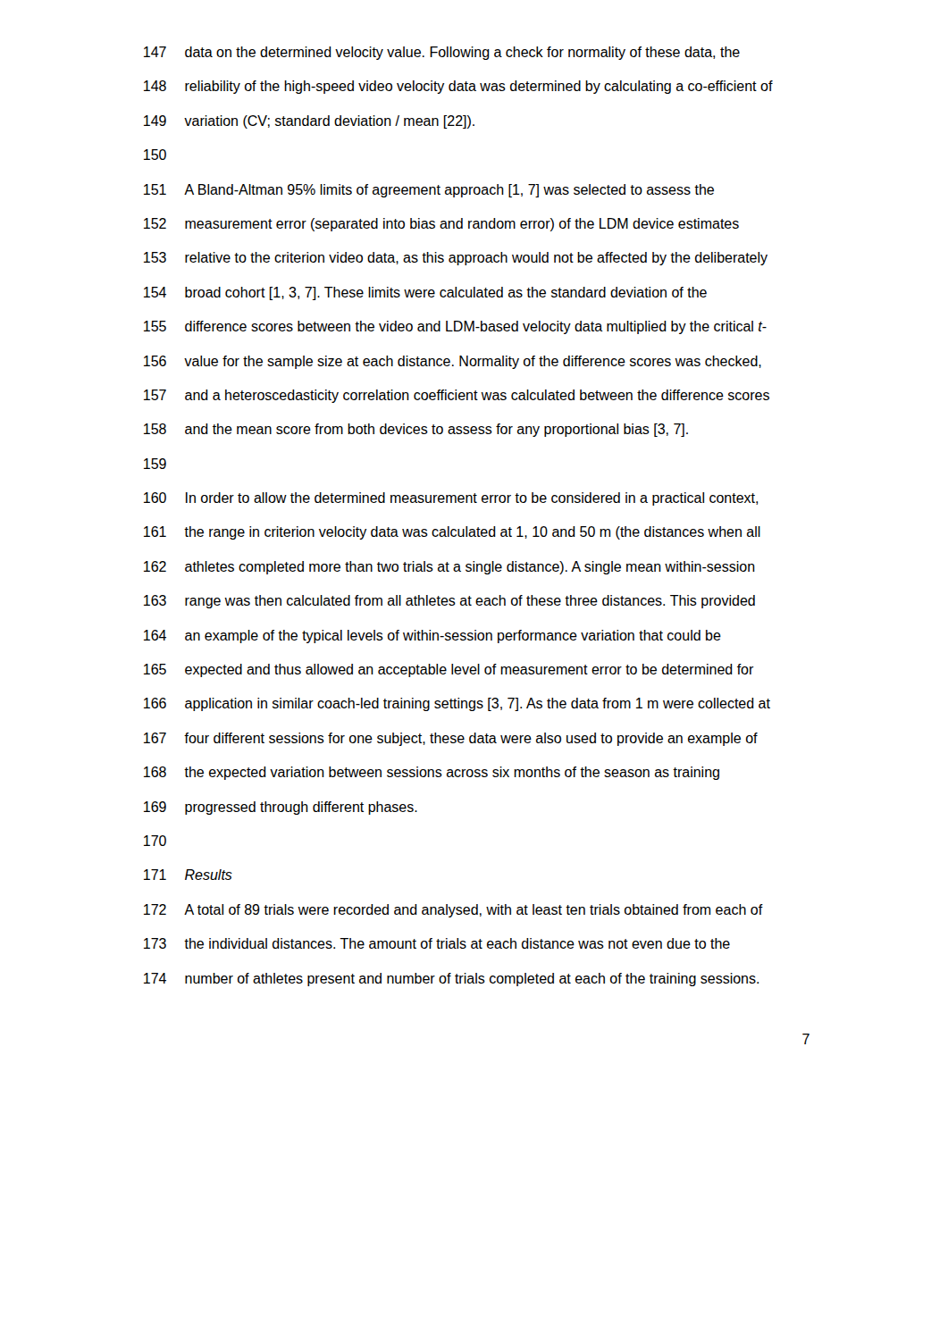data on the determined velocity value. Following a check for normality of these data, the
reliability of the high-speed video velocity data was determined by calculating a co-efficient of
variation (CV; standard deviation / mean [22]).
A Bland-Altman 95% limits of agreement approach [1, 7] was selected to assess the
measurement error (separated into bias and random error) of the LDM device estimates
relative to the criterion video data, as this approach would not be affected by the deliberately
broad cohort [1, 3, 7]. These limits were calculated as the standard deviation of the
difference scores between the video and LDM-based velocity data multiplied by the critical t-
value for the sample size at each distance. Normality of the difference scores was checked,
and a heteroscedasticity correlation coefficient was calculated between the difference scores
and the mean score from both devices to assess for any proportional bias [3, 7].
In order to allow the determined measurement error to be considered in a practical context,
the range in criterion velocity data was calculated at 1, 10 and 50 m (the distances when all
athletes completed more than two trials at a single distance). A single mean within-session
range was then calculated from all athletes at each of these three distances. This provided
an example of the typical levels of within-session performance variation that could be
expected and thus allowed an acceptable level of measurement error to be determined for
application in similar coach-led training settings [3, 7]. As the data from 1 m were collected at
four different sessions for one subject, these data were also used to provide an example of
the expected variation between sessions across six months of the season as training
progressed through different phases.
Results
A total of 89 trials were recorded and analysed, with at least ten trials obtained from each of
the individual distances. The amount of trials at each distance was not even due to the
number of athletes present and number of trials completed at each of the training sessions.
7